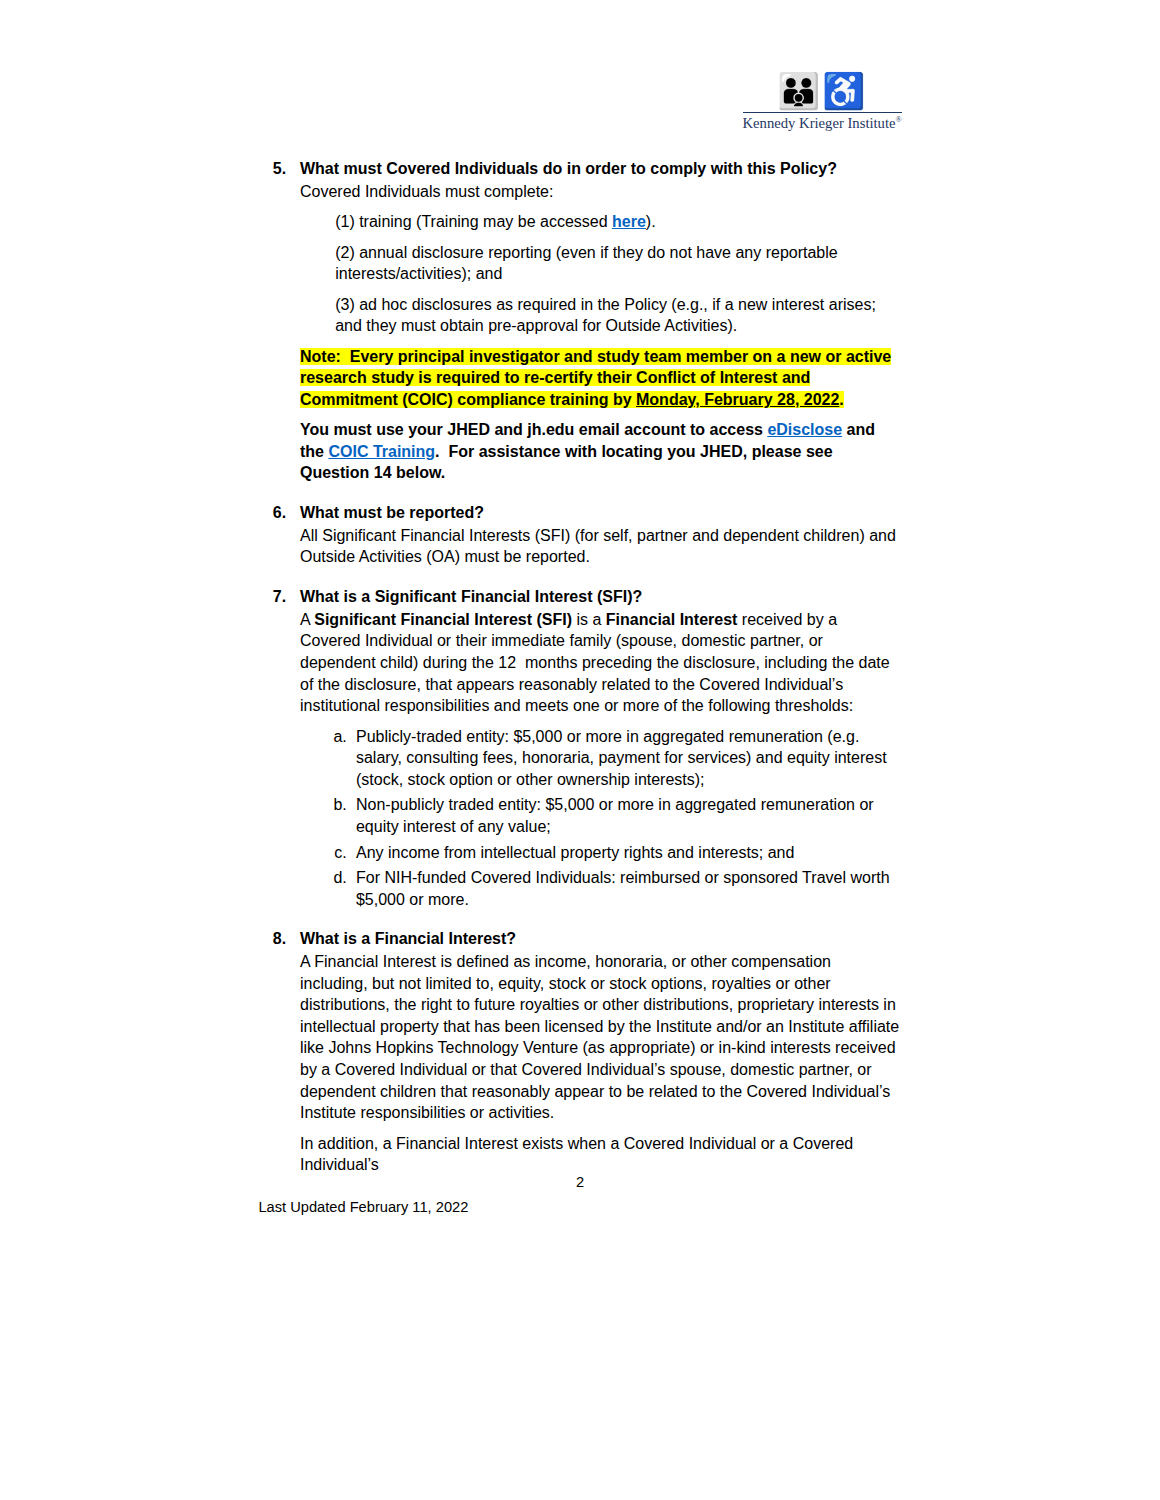👪♿
Kennedy Krieger Institute®
What must Covered Individuals do in order to comply with this Policy?
Covered Individuals must complete:
(1) training (Training may be accessed here).
(2) annual disclosure reporting (even if they do not have any reportable interests/activities); and
(3) ad hoc disclosures as required in the Policy (e.g., if a new interest arises; and they must obtain pre-approval for Outside Activities).
Note: Every principal investigator and study team member on a new or active research study is required to re-certify their Conflict of Interest and Commitment (COIC) compliance training by Monday, February 28, 2022.
You must use your JHED and jh.edu email account to access eDisclose and the COIC Training. For assistance with locating you JHED, please see Question 14 below.
What must be reported?
All Significant Financial Interests (SFI) (for self, partner and dependent children) and Outside Activities (OA) must be reported.
What is a Significant Financial Interest (SFI)?
A Significant Financial Interest (SFI) is a Financial Interest received by a Covered Individual or their immediate family (spouse, domestic partner, or dependent child) during the 12 months preceding the disclosure, including the date of the disclosure, that appears reasonably related to the Covered Individual’s institutional responsibilities and meets one or more of the following thresholds:
Publicly-traded entity: $5,000 or more in aggregated remuneration (e.g. salary, consulting fees, honoraria, payment for services) and equity interest (stock, stock option or other ownership interests);
Non-publicly traded entity: $5,000 or more in aggregated remuneration or equity interest of any value;
Any income from intellectual property rights and interests; and
For NIH-funded Covered Individuals: reimbursed or sponsored Travel worth $5,000 or more.
What is a Financial Interest?
A Financial Interest is defined as income, honoraria, or other compensation including, but not limited to, equity, stock or stock options, royalties or other distributions, the right to future royalties or other distributions, proprietary interests in intellectual property that has been licensed by the Institute and/or an Institute affiliate like Johns Hopkins Technology Venture (as appropriate) or in-kind interests received by a Covered Individual or that Covered Individual’s spouse, domestic partner, or dependent children that reasonably appear to be related to the Covered Individual’s Institute responsibilities or activities.
In addition, a Financial Interest exists when a Covered Individual or a Covered Individual’s
2
Last Updated February 11, 2022